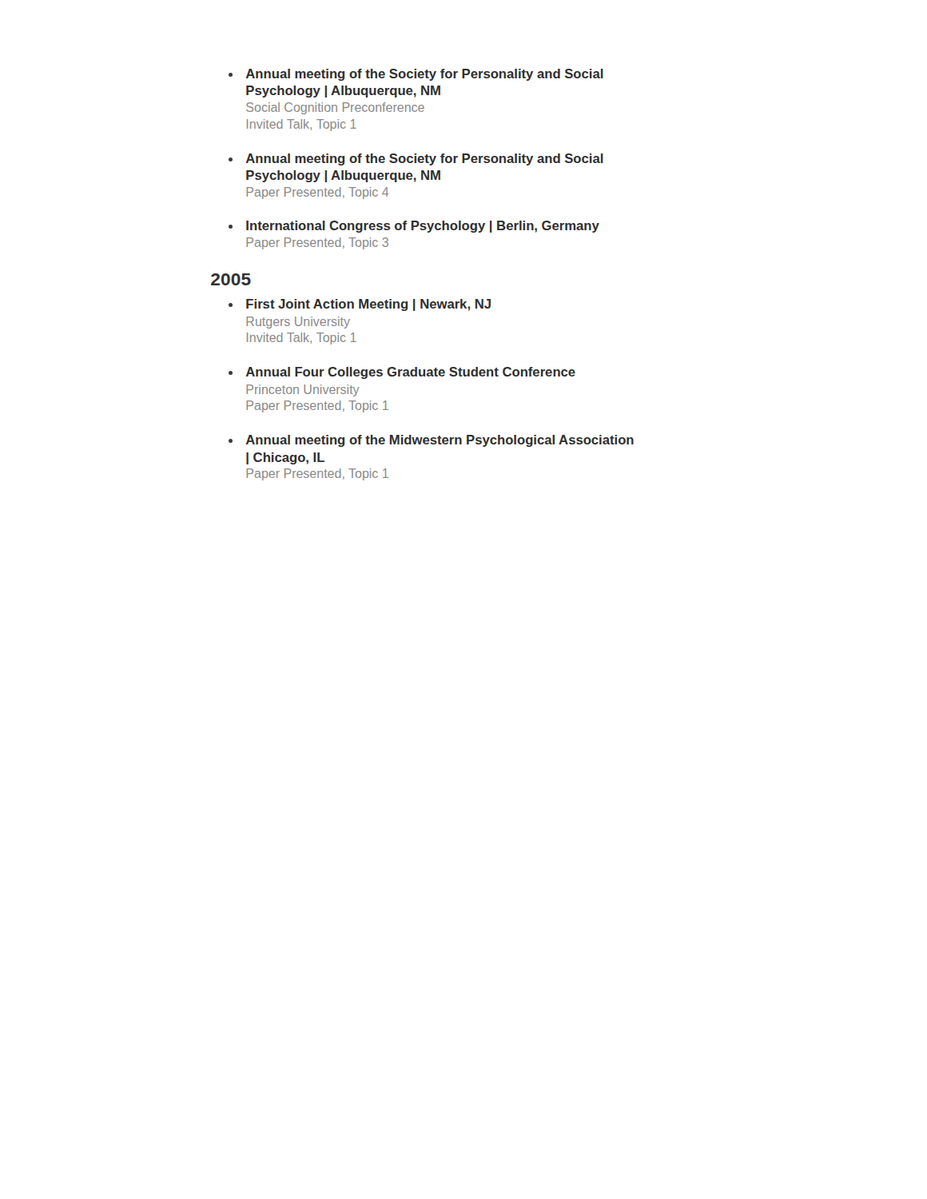Annual meeting of the Society for Personality and Social Psychology | Albuquerque, NM
Social Cognition Preconference
Invited Talk, Topic 1
Annual meeting of the Society for Personality and Social Psychology | Albuquerque, NM
Paper Presented, Topic 4
International Congress of Psychology | Berlin, Germany
Paper Presented, Topic 3
2005
First Joint Action Meeting | Newark, NJ
Rutgers University
Invited Talk, Topic 1
Annual Four Colleges Graduate Student Conference
Princeton University
Paper Presented, Topic 1
Annual meeting of the Midwestern Psychological Association | Chicago, IL
Paper Presented, Topic 1